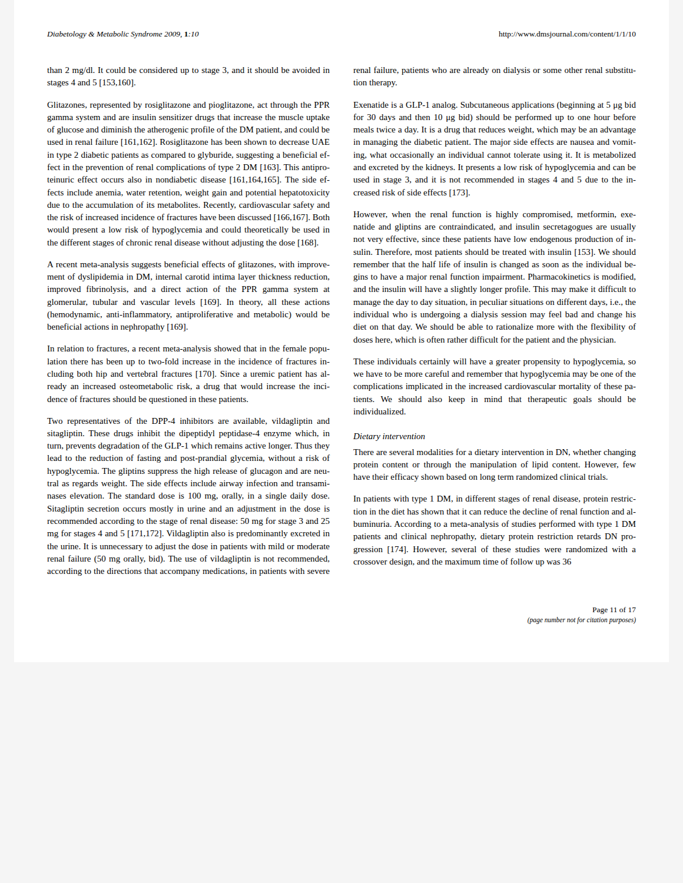Diabetology & Metabolic Syndrome 2009, 1:10
http://www.dmsjournal.com/content/1/1/10
than 2 mg/dl. It could be considered up to stage 3, and it should be avoided in stages 4 and 5 [153,160].
Glitazones, represented by rosiglitazone and pioglitazone, act through the PPR gamma system and are insulin sensitizer drugs that increase the muscle uptake of glucose and diminish the atherogenic profile of the DM patient, and could be used in renal failure [161,162]. Rosiglitazone has been shown to decrease UAE in type 2 diabetic patients as compared to glyburide, suggesting a beneficial effect in the prevention of renal complications of type 2 DM [163]. This antiproteinuric effect occurs also in nondiabetic disease [161,164,165]. The side effects include anemia, water retention, weight gain and potential hepatotoxicity due to the accumulation of its metabolites. Recently, cardiovascular safety and the risk of increased incidence of fractures have been discussed [166,167]. Both would present a low risk of hypoglycemia and could theoretically be used in the different stages of chronic renal disease without adjusting the dose [168].
A recent meta-analysis suggests beneficial effects of glitazones, with improvement of dyslipidemia in DM, internal carotid intima layer thickness reduction, improved fibrinolysis, and a direct action of the PPR gamma system at glomerular, tubular and vascular levels [169]. In theory, all these actions (hemodynamic, anti-inflammatory, antiproliferative and metabolic) would be beneficial actions in nephropathy [169].
In relation to fractures, a recent meta-analysis showed that in the female population there has been up to two-fold increase in the incidence of fractures including both hip and vertebral fractures [170]. Since a uremic patient has already an increased osteometabolic risk, a drug that would increase the incidence of fractures should be questioned in these patients.
Two representatives of the DPP-4 inhibitors are available, vildagliptin and sitagliptin. These drugs inhibit the dipeptidyl peptidase-4 enzyme which, in turn, prevents degradation of the GLP-1 which remains active longer. Thus they lead to the reduction of fasting and post-prandial glycemia, without a risk of hypoglycemia. The gliptins suppress the high release of glucagon and are neutral as regards weight. The side effects include airway infection and transaminases elevation. The standard dose is 100 mg, orally, in a single daily dose. Sitagliptin secretion occurs mostly in urine and an adjustment in the dose is recommended according to the stage of renal disease: 50 mg for stage 3 and 25 mg for stages 4 and 5 [171,172]. Vildagliptin also is predominantly excreted in the urine. It is unnecessary to adjust the dose in patients with mild or moderate renal failure (50 mg orally, bid). The use of vildagliptin is not recommended, according to the directions that accompany medications, in patients with severe renal failure, patients who are already on dialysis or some other renal substitution therapy.
Exenatide is a GLP-1 analog. Subcutaneous applications (beginning at 5 μg bid for 30 days and then 10 μg bid) should be performed up to one hour before meals twice a day. It is a drug that reduces weight, which may be an advantage in managing the diabetic patient. The major side effects are nausea and vomiting, what occasionally an individual cannot tolerate using it. It is metabolized and excreted by the kidneys. It presents a low risk of hypoglycemia and can be used in stage 3, and it is not recommended in stages 4 and 5 due to the increased risk of side effects [173].
However, when the renal function is highly compromised, metformin, exenatide and gliptins are contraindicated, and insulin secretagogues are usually not very effective, since these patients have low endogenous production of insulin. Therefore, most patients should be treated with insulin [153]. We should remember that the half life of insulin is changed as soon as the individual begins to have a major renal function impairment. Pharmacokinetics is modified, and the insulin will have a slightly longer profile. This may make it difficult to manage the day to day situation, in peculiar situations on different days, i.e., the individual who is undergoing a dialysis session may feel bad and change his diet on that day. We should be able to rationalize more with the flexibility of doses here, which is often rather difficult for the patient and the physician.
These individuals certainly will have a greater propensity to hypoglycemia, so we have to be more careful and remember that hypoglycemia may be one of the complications implicated in the increased cardiovascular mortality of these patients. We should also keep in mind that therapeutic goals should be individualized.
Dietary intervention
There are several modalities for a dietary intervention in DN, whether changing protein content or through the manipulation of lipid content. However, few have their efficacy shown based on long term randomized clinical trials.
In patients with type 1 DM, in different stages of renal disease, protein restriction in the diet has shown that it can reduce the decline of renal function and albuminuria. According to a meta-analysis of studies performed with type 1 DM patients and clinical nephropathy, dietary protein restriction retards DN progression [174]. However, several of these studies were randomized with a crossover design, and the maximum time of follow up was 36
Page 11 of 17
(page number not for citation purposes)